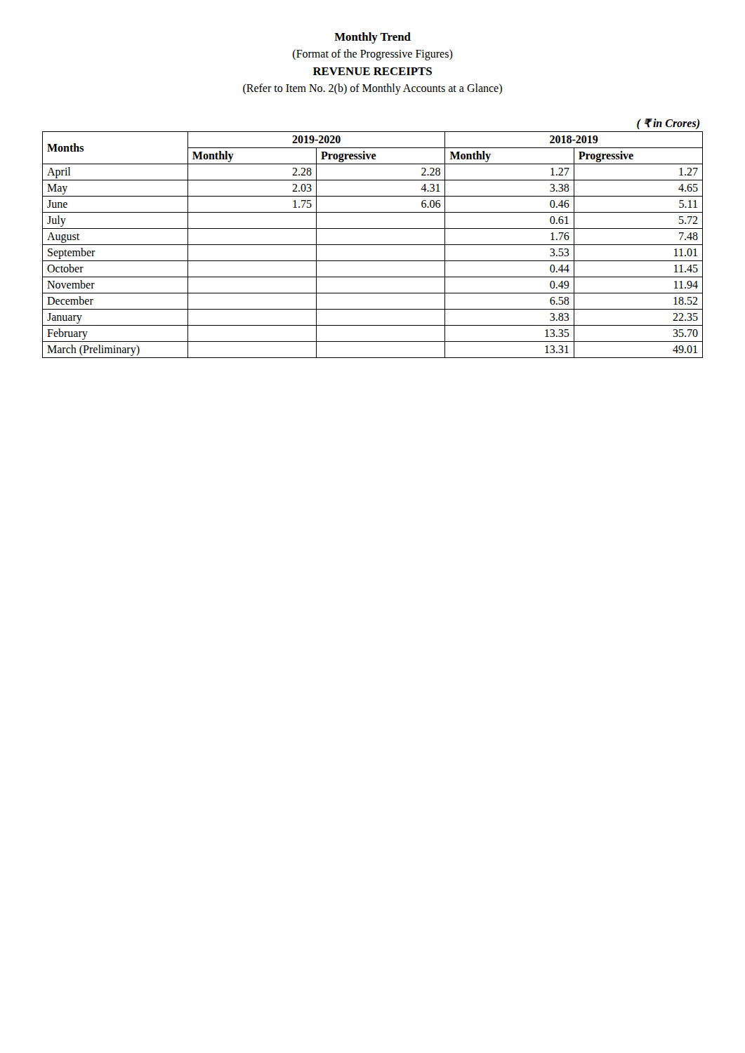Monthly Trend
(Format of the Progressive Figures)
REVENUE RECEIPTS
(Refer to Item No. 2(b) of Monthly Accounts at a Glance)
( ₹ in Crores)
| Months | 2019-2020 | 2018-2019 |
| --- | --- | --- |
| Monthly | Progressive | Monthly | Progressive |
| April | 2.28 | 2.28 | 1.27 | 1.27 |
| May | 2.03 | 4.31 | 3.38 | 4.65 |
| June | 1.75 | 6.06 | 0.46 | 5.11 |
| July | | | 0.61 | 5.72 |
| August | | | 1.76 | 7.48 |
| September | | | 3.53 | 11.01 |
| October | | | 0.44 | 11.45 |
| November | | | 0.49 | 11.94 |
| December | | | 6.58 | 18.52 |
| January | | | 3.83 | 22.35 |
| February | | | 13.35 | 35.70 |
| March (Preliminary) | | | 13.31 | 49.01 |